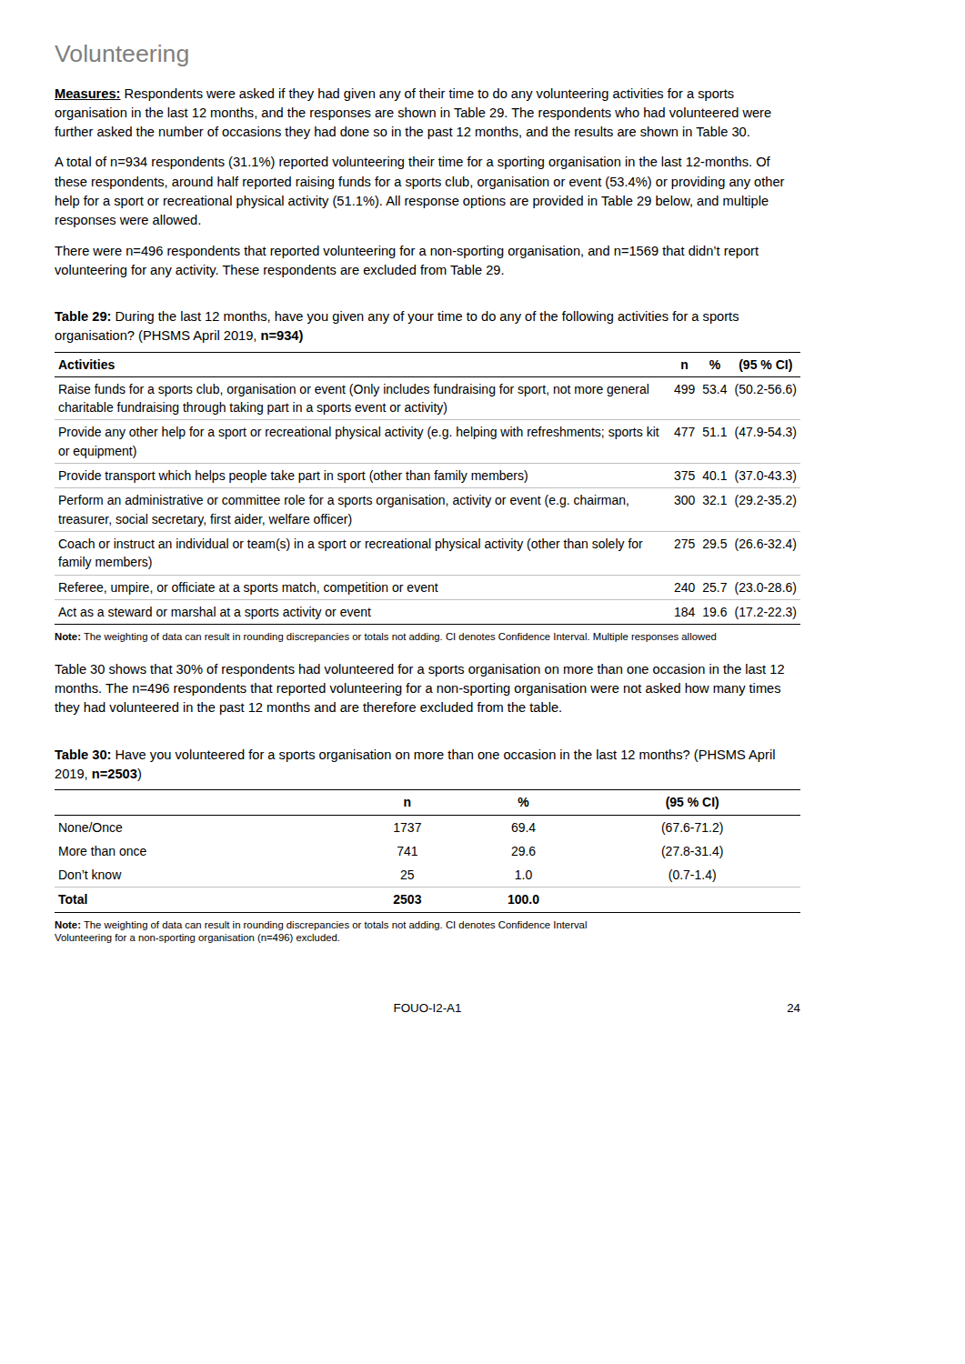Volunteering
Measures: Respondents were asked if they had given any of their time to do any volunteering activities for a sports organisation in the last 12 months, and the responses are shown in Table 29. The respondents who had volunteered were further asked the number of occasions they had done so in the past 12 months, and the results are shown in Table 30.
A total of n=934 respondents (31.1%) reported volunteering their time for a sporting organisation in the last 12-months. Of these respondents, around half reported raising funds for a sports club, organisation or event (53.4%) or providing any other help for a sport or recreational physical activity (51.1%). All response options are provided in Table 29 below, and multiple responses were allowed.
There were n=496 respondents that reported volunteering for a non-sporting organisation, and n=1569 that didn’t report volunteering for any activity. These respondents are excluded from Table 29.
Table 29: During the last 12 months, have you given any of your time to do any of the following activities for a sports organisation? (PHSMS April 2019, n=934)
| Activities | n | % | (95 % CI) |
| --- | --- | --- | --- |
| Raise funds for a sports club, organisation or event (Only includes fundraising for sport, not more general charitable fundraising through taking part in a sports event or activity) | 499 | 53.4 | (50.2-56.6) |
| Provide any other help for a sport or recreational physical activity (e.g. helping with refreshments; sports kit or equipment) | 477 | 51.1 | (47.9-54.3) |
| Provide transport which helps people take part in sport (other than family members) | 375 | 40.1 | (37.0-43.3) |
| Perform an administrative or committee role for a sports organisation, activity or event (e.g. chairman, treasurer, social secretary, first aider, welfare officer) | 300 | 32.1 | (29.2-35.2) |
| Coach or instruct an individual or team(s) in a sport or recreational physical activity (other than solely for family members) | 275 | 29.5 | (26.6-32.4) |
| Referee, umpire, or officiate at a sports match, competition or event | 240 | 25.7 | (23.0-28.6) |
| Act as a steward or marshal at a sports activity or event | 184 | 19.6 | (17.2-22.3) |
Note: The weighting of data can result in rounding discrepancies or totals not adding. CI denotes Confidence Interval. Multiple responses allowed
Table 30 shows that 30% of respondents had volunteered for a sports organisation on more than one occasion in the last 12 months. The n=496 respondents that reported volunteering for a non-sporting organisation were not asked how many times they had volunteered in the past 12 months and are therefore excluded from the table.
Table 30: Have you volunteered for a sports organisation on more than one occasion in the last 12 months? (PHSMS April 2019, n=2503 )
| | n | % | (95 % CI) |
| --- | --- | --- | --- |
| None/Once | 1737 | 69.4 | (67.6-71.2) |
| More than once | 741 | 29.6 | (27.8-31.4) |
| Don’t know | 25 | 1.0 | (0.7-1.4) |
| Total | 2503 | 100.0 | |
Note: The weighting of data can result in rounding discrepancies or totals not adding. CI denotes Confidence Interval
Volunteering for a non-sporting organisation (n=496) excluded.
FOUO-I2-A1 24